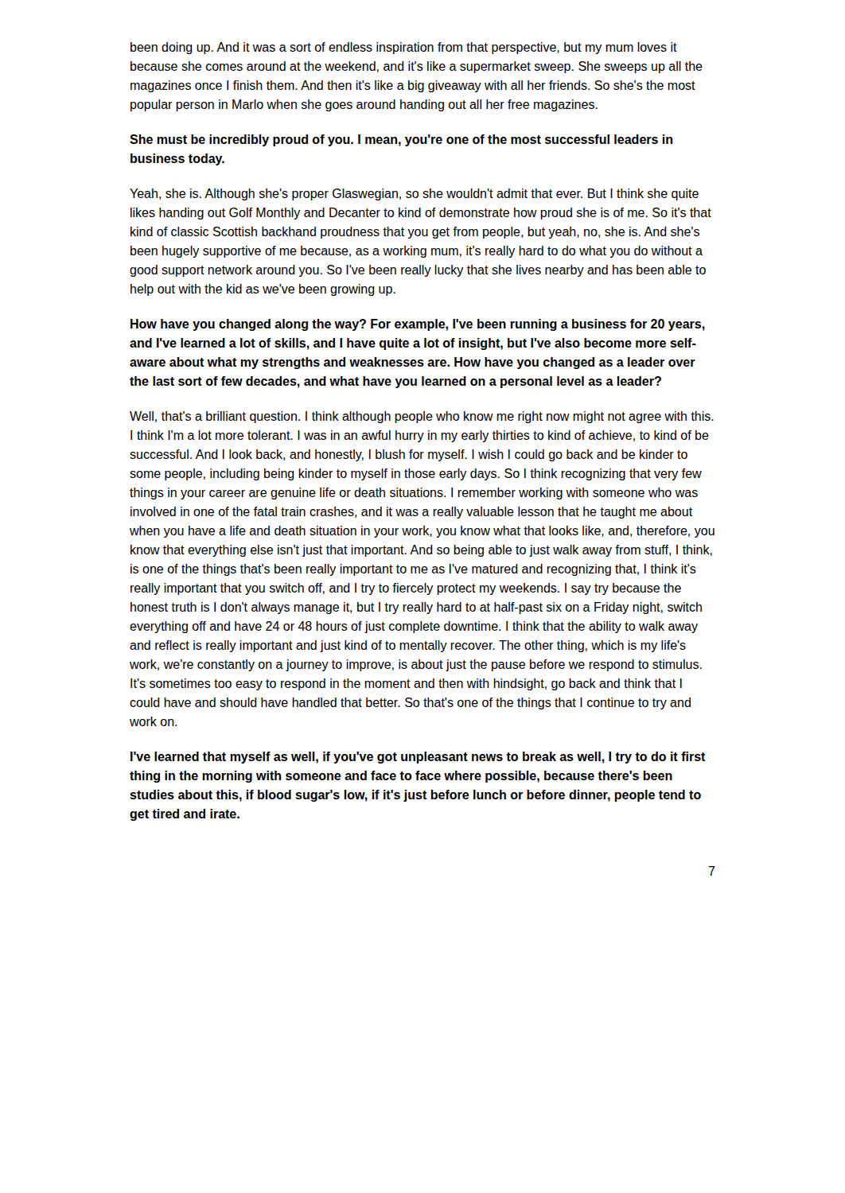been doing up. And it was a sort of endless inspiration from that perspective, but my mum loves it because she comes around at the weekend, and it's like a supermarket sweep. She sweeps up all the magazines once I finish them. And then it's like a big giveaway with all her friends. So she's the most popular person in Marlo when she goes around handing out all her free magazines.
She must be incredibly proud of you. I mean, you're one of the most successful leaders in business today.
Yeah, she is. Although she's proper Glaswegian, so she wouldn't admit that ever. But I think she quite likes handing out Golf Monthly and Decanter to kind of demonstrate how proud she is of me. So it's that kind of classic Scottish backhand proudness that you get from people, but yeah, no, she is. And she's been hugely supportive of me because, as a working mum, it's really hard to do what you do without a good support network around you. So I've been really lucky that she lives nearby and has been able to help out with the kid as we've been growing up.
How have you changed along the way? For example, I've been running a business for 20 years, and I've learned a lot of skills, and I have quite a lot of insight, but I've also become more self-aware about what my strengths and weaknesses are. How have you changed as a leader over the last sort of few decades, and what have you learned on a personal level as a leader?
Well, that's a brilliant question. I think although people who know me right now might not agree with this. I think I'm a lot more tolerant. I was in an awful hurry in my early thirties to kind of achieve, to kind of be successful. And I look back, and honestly, I blush for myself. I wish I could go back and be kinder to some people, including being kinder to myself in those early days. So I think recognizing that very few things in your career are genuine life or death situations. I remember working with someone who was involved in one of the fatal train crashes, and it was a really valuable lesson that he taught me about when you have a life and death situation in your work, you know what that looks like, and, therefore, you know that everything else isn't just that important. And so being able to just walk away from stuff, I think, is one of the things that's been really important to me as I've matured and recognizing that, I think it's really important that you switch off, and I try to fiercely protect my weekends. I say try because the honest truth is I don't always manage it, but I try really hard to at half-past six on a Friday night, switch everything off and have 24 or 48 hours of just complete downtime. I think that the ability to walk away and reflect is really important and just kind of to mentally recover. The other thing, which is my life's work, we're constantly on a journey to improve, is about just the pause before we respond to stimulus. It's sometimes too easy to respond in the moment and then with hindsight, go back and think that I could have and should have handled that better. So that's one of the things that I continue to try and work on.
I've learned that myself as well, if you've got unpleasant news to break as well, I try to do it first thing in the morning with someone and face to face where possible, because there's been studies about this, if blood sugar's low, if it's just before lunch or before dinner, people tend to get tired and irate.
7